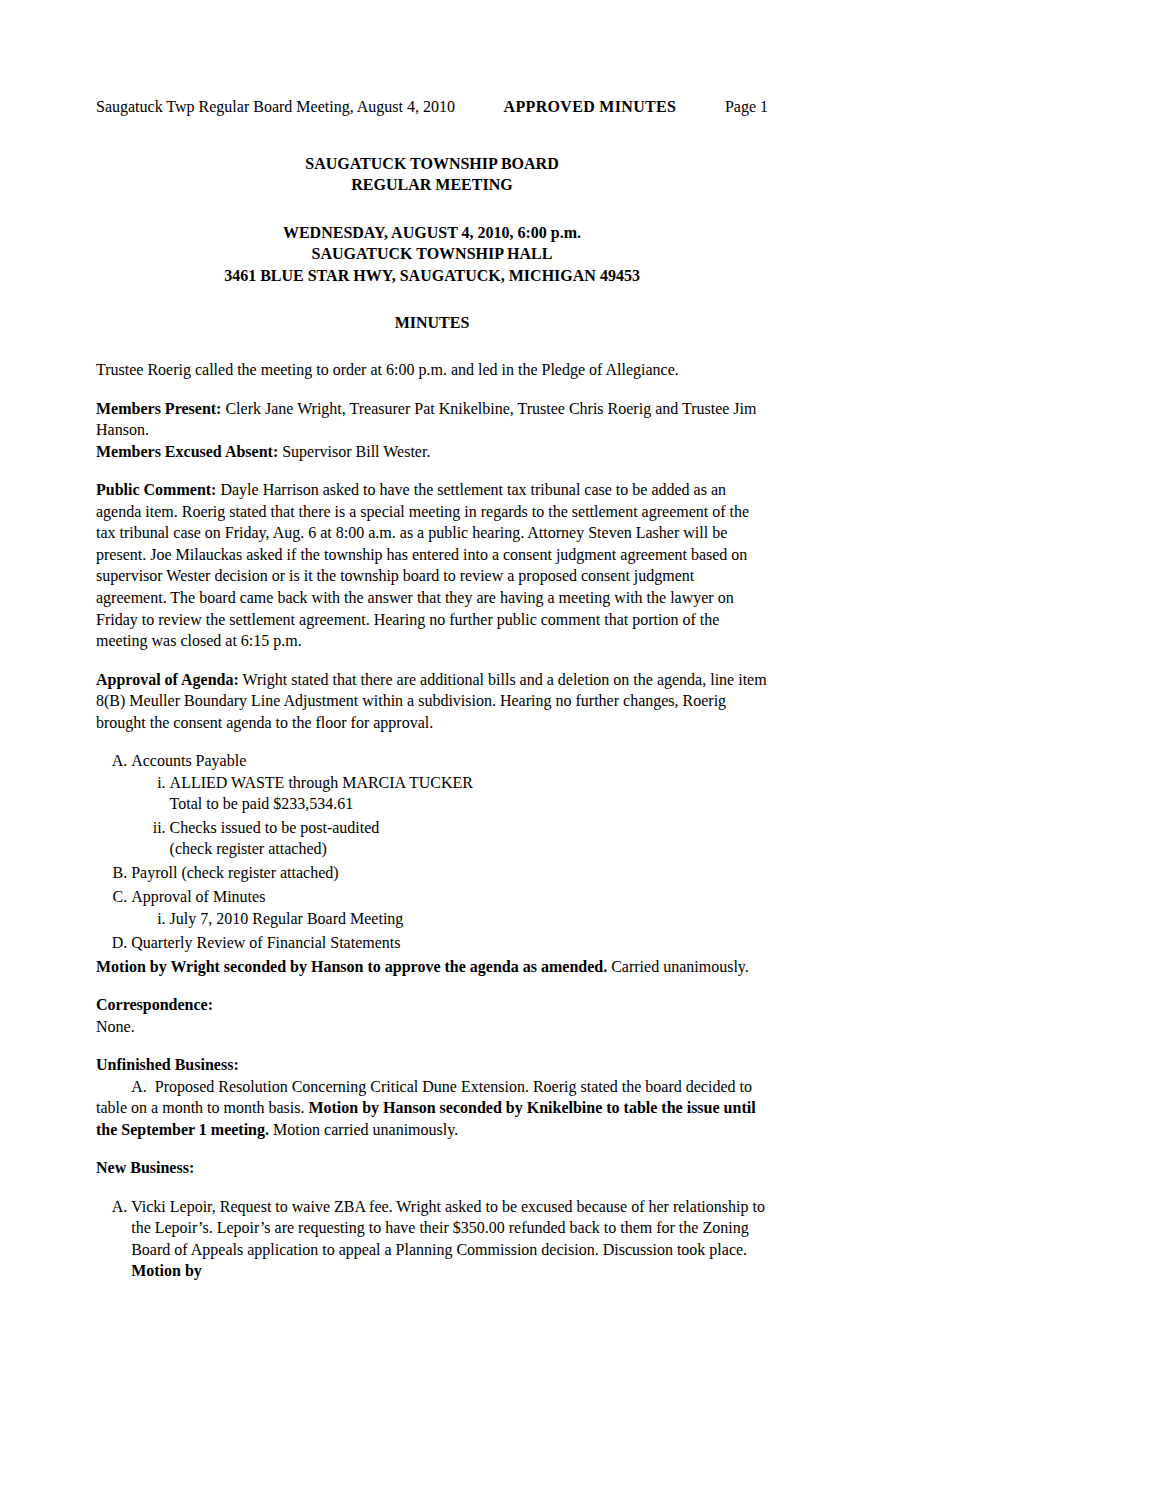Saugatuck Twp Regular Board Meeting, August 4, 2010 APPROVED MINUTES Page 1
SAUGATUCK TOWNSHIP BOARD REGULAR MEETING
WEDNESDAY, AUGUST 4, 2010, 6:00 p.m. SAUGATUCK TOWNSHIP HALL 3461 BLUE STAR HWY, SAUGATUCK, MICHIGAN 49453
MINUTES
Trustee Roerig called the meeting to order at 6:00 p.m. and led in the Pledge of Allegiance.
Members Present: Clerk Jane Wright, Treasurer Pat Knikelbine, Trustee Chris Roerig and Trustee Jim Hanson.
Members Excused Absent: Supervisor Bill Wester.
Public Comment: Dayle Harrison asked to have the settlement tax tribunal case to be added as an agenda item. Roerig stated that there is a special meeting in regards to the settlement agreement of the tax tribunal case on Friday, Aug. 6 at 8:00 a.m. as a public hearing. Attorney Steven Lasher will be present. Joe Milauckas asked if the township has entered into a consent judgment agreement based on supervisor Wester decision or is it the township board to review a proposed consent judgment agreement. The board came back with the answer that they are having a meeting with the lawyer on Friday to review the settlement agreement. Hearing no further public comment that portion of the meeting was closed at 6:15 p.m.
Approval of Agenda: Wright stated that there are additional bills and a deletion on the agenda, line item 8(B) Meuller Boundary Line Adjustment within a subdivision. Hearing no further changes, Roerig brought the consent agenda to the floor for approval.
Accounts Payable
ALLIED WASTE through MARCIA TUCKER
Total to be paid $233,534.61
Checks issued to be post-audited
(check register attached)
Payroll (check register attached)
Approval of Minutes
July 7, 2010 Regular Board Meeting
Quarterly Review of Financial Statements
Motion by Wright seconded by Hanson to approve the agenda as amended. Carried unanimously.
Correspondence:
None.
Unfinished Business:
A. Proposed Resolution Concerning Critical Dune Extension. Roerig stated the board decided to table on a month to month basis. Motion by Hanson seconded by Knikelbine to table the issue until the September 1 meeting. Motion carried unanimously.
New Business:
Vicki Lepoir, Request to waive ZBA fee. Wright asked to be excused because of her relationship to the Lepoir’s. Lepoir’s are requesting to have their $350.00 refunded back to them for the Zoning Board of Appeals application to appeal a Planning Commission decision. Discussion took place. Motion by